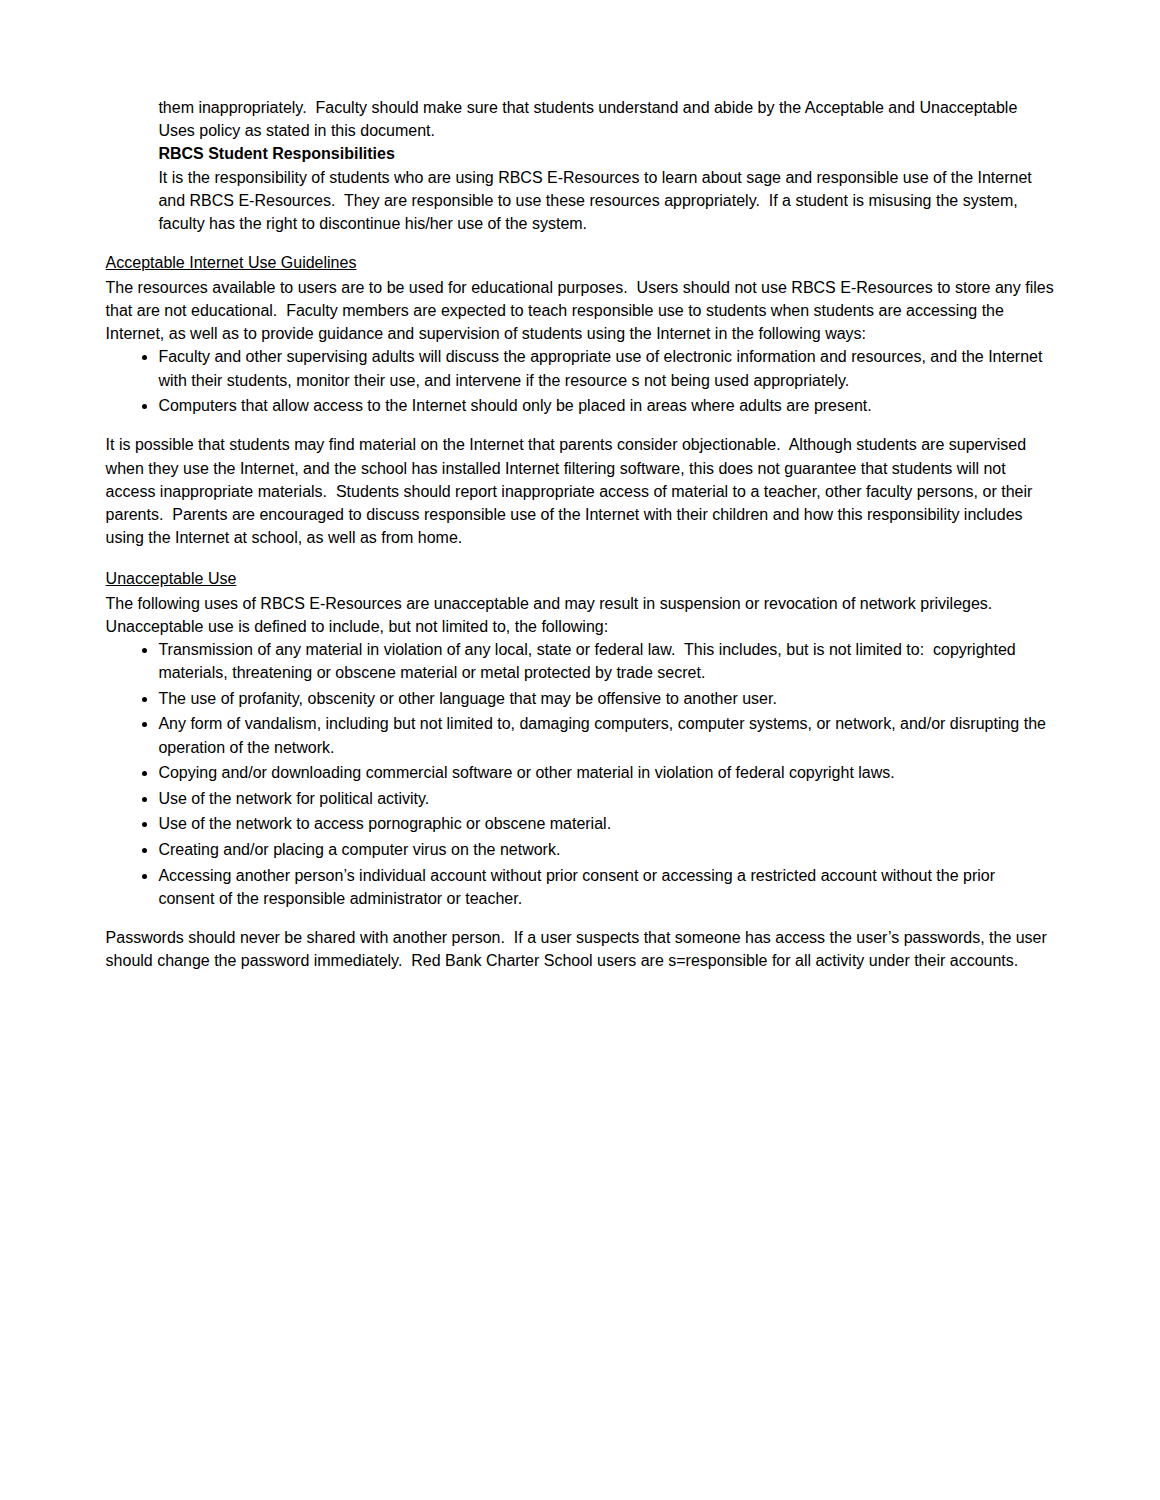them inappropriately. Faculty should make sure that students understand and abide by the Acceptable and Unacceptable Uses policy as stated in this document.
RBCS Student Responsibilities
It is the responsibility of students who are using RBCS E-Resources to learn about sage and responsible use of the Internet and RBCS E-Resources. They are responsible to use these resources appropriately. If a student is misusing the system, faculty has the right to discontinue his/her use of the system.
Acceptable Internet Use Guidelines
The resources available to users are to be used for educational purposes. Users should not use RBCS E-Resources to store any files that are not educational. Faculty members are expected to teach responsible use to students when students are accessing the Internet, as well as to provide guidance and supervision of students using the Internet in the following ways:
Faculty and other supervising adults will discuss the appropriate use of electronic information and resources, and the Internet with their students, monitor their use, and intervene if the resource s not being used appropriately.
Computers that allow access to the Internet should only be placed in areas where adults are present.
It is possible that students may find material on the Internet that parents consider objectionable. Although students are supervised when they use the Internet, and the school has installed Internet filtering software, this does not guarantee that students will not access inappropriate materials. Students should report inappropriate access of material to a teacher, other faculty persons, or their parents. Parents are encouraged to discuss responsible use of the Internet with their children and how this responsibility includes using the Internet at school, as well as from home.
Unacceptable Use
The following uses of RBCS E-Resources are unacceptable and may result in suspension or revocation of network privileges. Unacceptable use is defined to include, but not limited to, the following:
Transmission of any material in violation of any local, state or federal law. This includes, but is not limited to: copyrighted materials, threatening or obscene material or metal protected by trade secret.
The use of profanity, obscenity or other language that may be offensive to another user.
Any form of vandalism, including but not limited to, damaging computers, computer systems, or network, and/or disrupting the operation of the network.
Copying and/or downloading commercial software or other material in violation of federal copyright laws.
Use of the network for political activity.
Use of the network to access pornographic or obscene material.
Creating and/or placing a computer virus on the network.
Accessing another person’s individual account without prior consent or accessing a restricted account without the prior consent of the responsible administrator or teacher.
Passwords should never be shared with another person. If a user suspects that someone has access the user’s passwords, the user should change the password immediately. Red Bank Charter School users are s=responsible for all activity under their accounts.